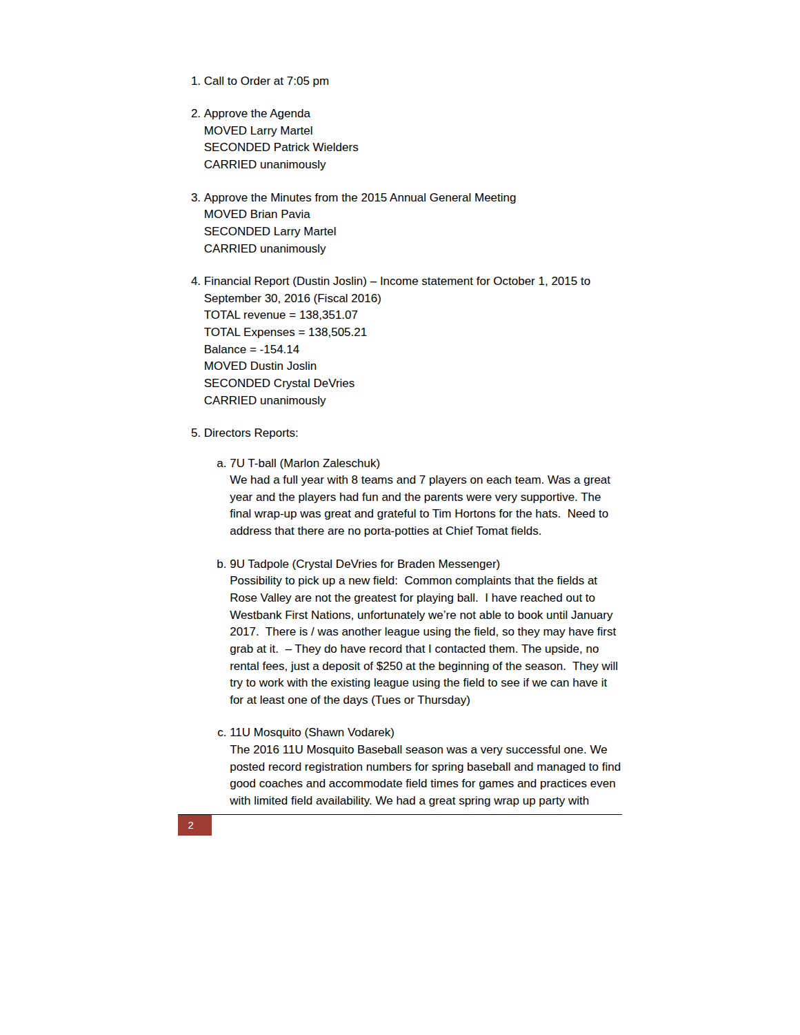Call to Order at 7:05 pm
Approve the Agenda MOVED Larry Martel SECONDED Patrick Wielders CARRIED unanimously
Approve the Minutes from the 2015 Annual General Meeting MOVED Brian Pavia SECONDED Larry Martel CARRIED unanimously
Financial Report (Dustin Joslin) – Income statement for October 1, 2015 to September 30, 2016 (Fiscal 2016) TOTAL revenue = 138,351.07 TOTAL Expenses = 138,505.21 Balance = -154.14 MOVED Dustin Joslin SECONDED Crystal DeVries CARRIED unanimously
Directors Reports:
7U T-ball (Marlon Zaleschuk)
We had a full year with 8 teams and 7 players on each team. Was a great year and the players had fun and the parents were very supportive. The final wrap-up was great and grateful to Tim Hortons for the hats. Need to address that there are no porta-potties at Chief Tomat fields.
9U Tadpole (Crystal DeVries for Braden Messenger)
Possibility to pick up a new field: Common complaints that the fields at Rose Valley are not the greatest for playing ball. I have reached out to Westbank First Nations, unfortunately we’re not able to book until January 2017. There is / was another league using the field, so they may have first grab at it. – They do have record that I contacted them. The upside, no rental fees, just a deposit of $250 at the beginning of the season. They will try to work with the existing league using the field to see if we can have it for at least one of the days (Tues or Thursday)
11U Mosquito (Shawn Vodarek)
The 2016 11U Mosquito Baseball season was a very successful one. We posted record registration numbers for spring baseball and managed to find good coaches and accommodate field times for games and practices even with limited field availability. We had a great spring wrap up party with
2